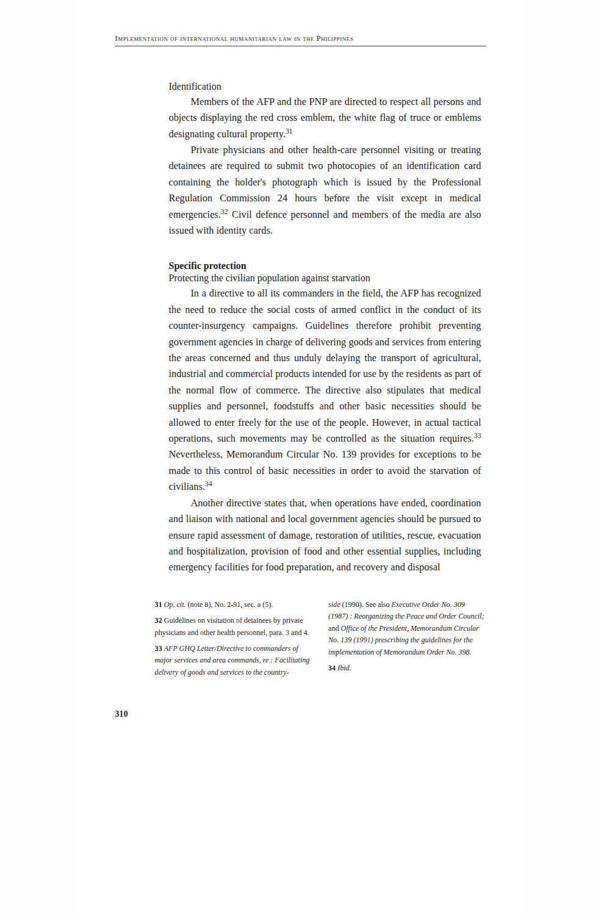Implementation of international humanitarian law in the Philippines
Identification
Members of the AFP and the PNP are directed to respect all persons and objects displaying the red cross emblem, the white flag of truce or emblems designating cultural property.31
Private physicians and other health-care personnel visiting or treating detainees are required to submit two photocopies of an identification card containing the holder's photograph which is issued by the Professional Regulation Commission 24 hours before the visit except in medical emergencies.32 Civil defence personnel and members of the media are also issued with identity cards.
Specific protection
Protecting the civilian population against starvation
In a directive to all its commanders in the field, the AFP has recognized the need to reduce the social costs of armed conflict in the conduct of its counter-insurgency campaigns. Guidelines therefore prohibit preventing government agencies in charge of delivering goods and services from entering the areas concerned and thus unduly delaying the transport of agricultural, industrial and commercial products intended for use by the residents as part of the normal flow of commerce. The directive also stipulates that medical supplies and personnel, foodstuffs and other basic necessities should be allowed to enter freely for the use of the people. However, in actual tactical operations, such movements may be controlled as the situation requires.33 Nevertheless, Memorandum Circular No. 139 provides for exceptions to be made to this control of basic necessities in order to avoid the starvation of civilians.34
Another directive states that, when operations have ended, coordination and liaison with national and local government agencies should be pursued to ensure rapid assessment of damage, restoration of utilities, rescue, evacuation and hospitalization, provision of food and other essential supplies, including emergency facilities for food preparation, and recovery and disposal
31 Op. cit. (note 8), No. 2-91, sec. a (5).
32 Guidelines on visitation of detainees by private physicians and other health personnel, para. 3 and 4.
33 AFP GHQ Letter/Directive to commanders of major services and area commands, re : Facilitating delivery of goods and services to the country-
side (1990). See also Executive Order No. 309 (1987) : Reorganizing the Peace and Order Council; and Office of the President, Memorandum Circular No. 139 (1991) prescribing the guidelines for the implementation of Memorandum Order No. 398.
34 Ibid.
310